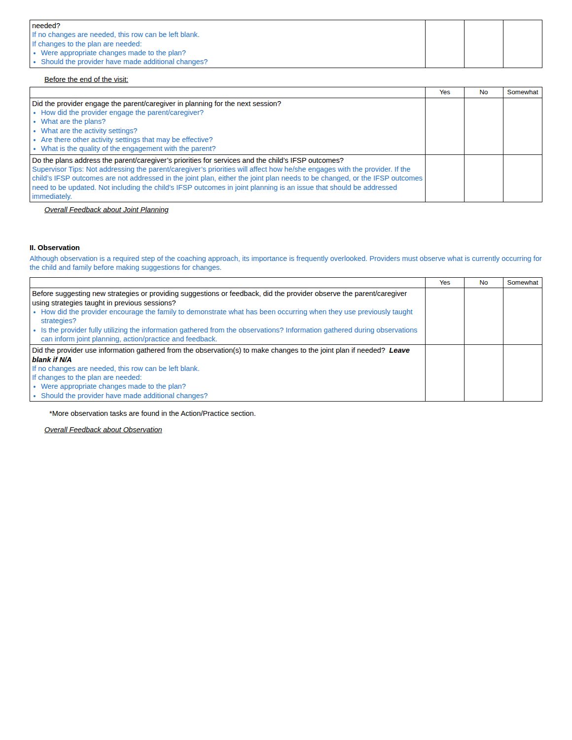| needed? If no changes are needed, this row can be left blank. If changes to the plan are needed: Were appropriate changes made to the plan? Should the provider have made additional changes? | | | |
Before the end of the visit:
| | Yes | No | Somewhat |
| --- | --- | --- | --- |
| Did the provider engage the parent/caregiver in planning for the next session? How did the provider engage the parent/caregiver? What are the plans? What are the activity settings? Are there other activity settings that may be effective? What is the quality of the engagement with the parent? | | | |
| Do the plans address the parent/caregiver’s priorities for services and the child’s IFSP outcomes? Supervisor Tips: Not addressing the parent/caregiver’s priorities will affect how he/she engages with the provider. If the child’s IFSP outcomes are not addressed in the joint plan, either the joint plan needs to be changed, or the IFSP outcomes need to be updated. Not including the child’s IFSP outcomes in joint planning is an issue that should be addressed immediately. | | | |
Overall Feedback about Joint Planning
II. Observation
Although observation is a required step of the coaching approach, its importance is frequently overlooked. Providers must observe what is currently occurring for the child and family before making suggestions for changes.
| | Yes | No | Somewhat |
| --- | --- | --- | --- |
| Before suggesting new strategies or providing suggestions or feedback, did the provider observe the parent/caregiver using strategies taught in previous sessions? How did the provider encourage the family to demonstrate what has been occurring when they use previously taught strategies? Is the provider fully utilizing the information gathered from the observations? Information gathered during observations can inform joint planning, action/practice and feedback. | | | |
| Did the provider use information gathered from the observation(s) to make changes to the joint plan if needed? Leave blank if N/A If no changes are needed, this row can be left blank. If changes to the plan are needed: Were appropriate changes made to the plan? Should the provider have made additional changes? | | | |
*More observation tasks are found in the Action/Practice section.
Overall Feedback about Observation